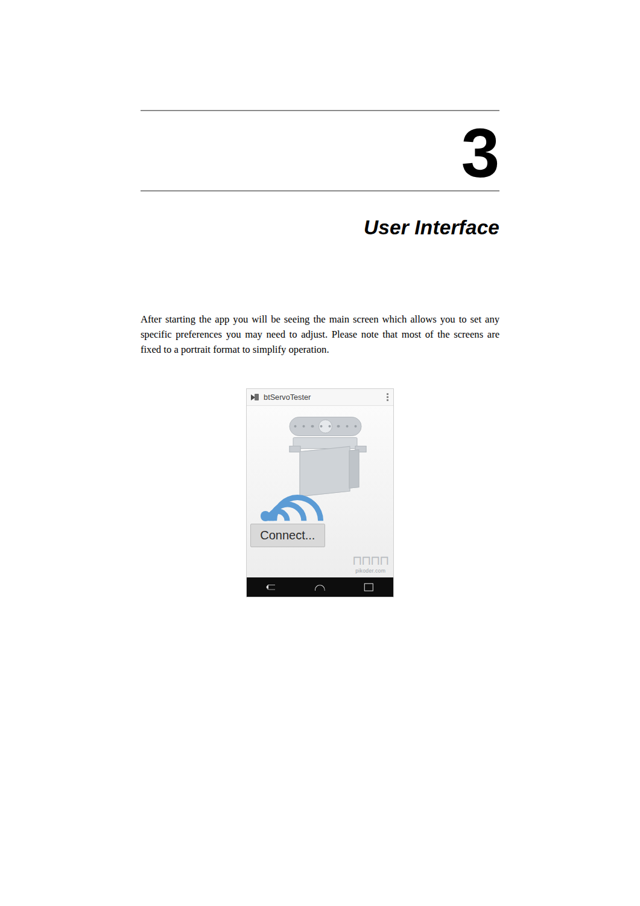3
User Interface
After starting the app you will be seeing the main screen which allows you to set any specific preferences you may need to adjust. Please note that most of the screens are fixed to a portrait format to simplify operation.
btServoTester
Connect...
⊓⊓⊓⊓
pikoder.com